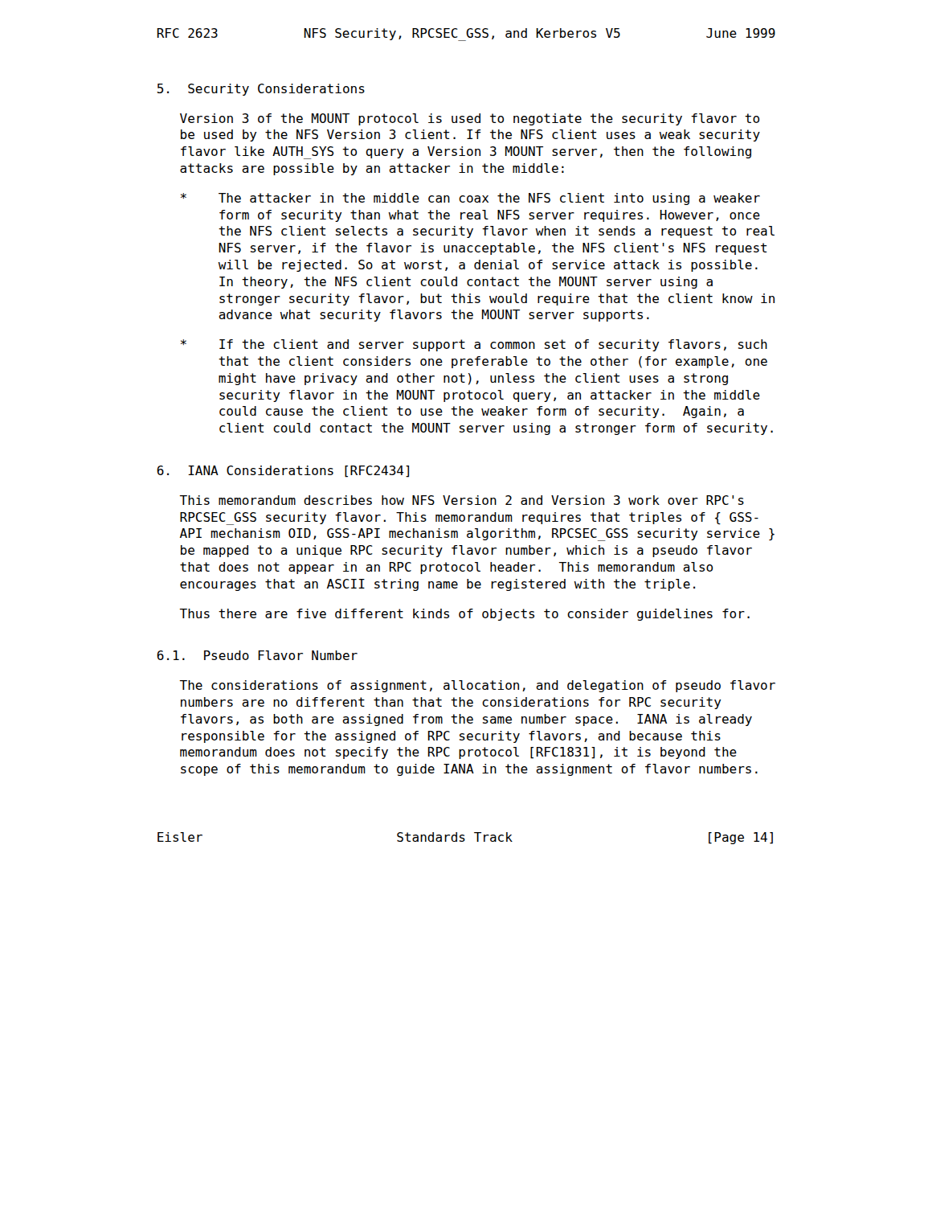RFC 2623 NFS Security, RPCSEC_GSS, and Kerberos V5 June 1999
5. Security Considerations
Version 3 of the MOUNT protocol is used to negotiate the security flavor to be used by the NFS Version 3 client. If the NFS client uses a weak security flavor like AUTH_SYS to query a Version 3 MOUNT server, then the following attacks are possible by an attacker in the middle:
* The attacker in the middle can coax the NFS client into using a weaker form of security than what the real NFS server requires. However, once the NFS client selects a security flavor when it sends a request to real NFS server, if the flavor is unacceptable, the NFS client's NFS request will be rejected. So at worst, a denial of service attack is possible. In theory, the NFS client could contact the MOUNT server using a stronger security flavor, but this would require that the client know in advance what security flavors the MOUNT server supports.
* If the client and server support a common set of security flavors, such that the client considers one preferable to the other (for example, one might have privacy and other not), unless the client uses a strong security flavor in the MOUNT protocol query, an attacker in the middle could cause the client to use the weaker form of security. Again, a client could contact the MOUNT server using a stronger form of security.
6. IANA Considerations [RFC2434]
This memorandum describes how NFS Version 2 and Version 3 work over RPC's RPCSEC_GSS security flavor. This memorandum requires that triples of { GSS-API mechanism OID, GSS-API mechanism algorithm, RPCSEC_GSS security service } be mapped to a unique RPC security flavor number, which is a pseudo flavor that does not appear in an RPC protocol header. This memorandum also encourages that an ASCII string name be registered with the triple.
Thus there are five different kinds of objects to consider guidelines for.
6.1. Pseudo Flavor Number
The considerations of assignment, allocation, and delegation of pseudo flavor numbers are no different than that the considerations for RPC security flavors, as both are assigned from the same number space. IANA is already responsible for the assigned of RPC security flavors, and because this memorandum does not specify the RPC protocol [RFC1831], it is beyond the scope of this memorandum to guide IANA in the assignment of flavor numbers.
Eisler Standards Track [Page 14]